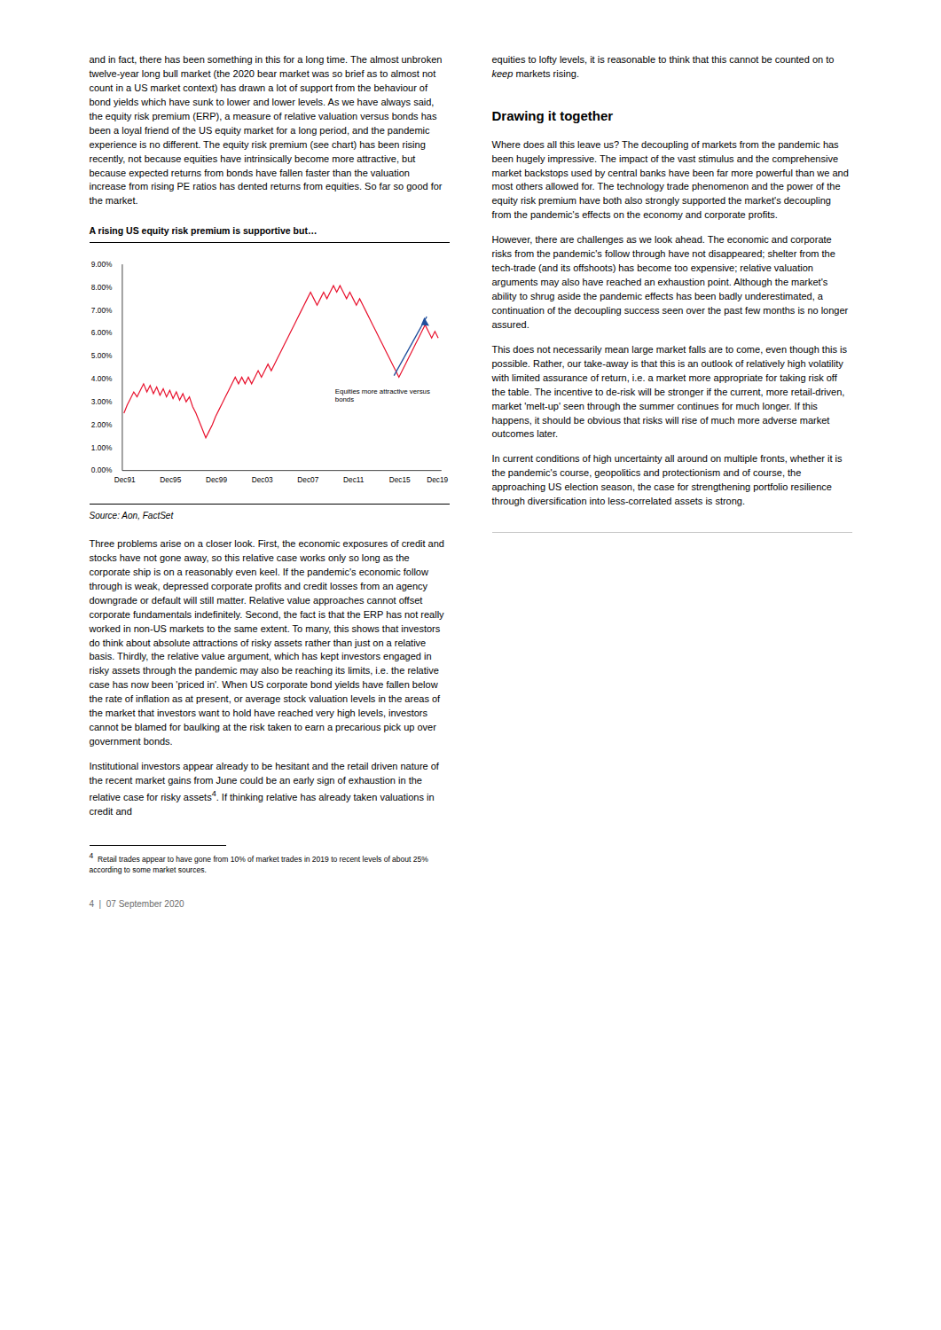and in fact, there has been something in this for a long time. The almost unbroken twelve-year long bull market (the 2020 bear market was so brief as to almost not count in a US market context) has drawn a lot of support from the behaviour of bond yields which have sunk to lower and lower levels. As we have always said, the equity risk premium (ERP), a measure of relative valuation versus bonds has been a loyal friend of the US equity market for a long period, and the pandemic experience is no different. The equity risk premium (see chart) has been rising recently, not because equities have intrinsically become more attractive, but because expected returns from bonds have fallen faster than the valuation increase from rising PE ratios has dented returns from equities. So far so good for the market.
A rising US equity risk premium is supportive but…
9.00% 8.00% 7.00% 6.00% 5.00% 4.00% 3.00% 2.00% 1.00% 0.00% Dec91 Dec95 Dec99 Dec03 Dec07 Dec11 Dec15 Dec19 Equities more attractive versus bonds
Source: Aon, FactSet
Three problems arise on a closer look. First, the economic exposures of credit and stocks have not gone away, so this relative case works only so long as the corporate ship is on a reasonably even keel. If the pandemic's economic follow through is weak, depressed corporate profits and credit losses from an agency downgrade or default will still matter. Relative value approaches cannot offset corporate fundamentals indefinitely. Second, the fact is that the ERP has not really worked in non-US markets to the same extent. To many, this shows that investors do think about absolute attractions of risky assets rather than just on a relative basis. Thirdly, the relative value argument, which has kept investors engaged in risky assets through the pandemic may also be reaching its limits, i.e. the relative case has now been 'priced in'. When US corporate bond yields have fallen below the rate of inflation as at present, or average stock valuation levels in the areas of the market that investors want to hold have reached very high levels, investors cannot be blamed for baulking at the risk taken to earn a precarious pick up over government bonds.
Institutional investors appear already to be hesitant and the retail driven nature of the recent market gains from June could be an early sign of exhaustion in the relative case for risky assets4. If thinking relative has already taken valuations in credit and
4 Retail trades appear to have gone from 10% of market trades in 2019 to recent levels of about 25% according to some market sources.
equities to lofty levels, it is reasonable to think that this cannot be counted on to keep markets rising.
Drawing it together
Where does all this leave us? The decoupling of markets from the pandemic has been hugely impressive. The impact of the vast stimulus and the comprehensive market backstops used by central banks have been far more powerful than we and most others allowed for. The technology trade phenomenon and the power of the equity risk premium have both also strongly supported the market's decoupling from the pandemic's effects on the economy and corporate profits.
However, there are challenges as we look ahead. The economic and corporate risks from the pandemic's follow through have not disappeared; shelter from the tech-trade (and its offshoots) has become too expensive; relative valuation arguments may also have reached an exhaustion point. Although the market's ability to shrug aside the pandemic effects has been badly underestimated, a continuation of the decoupling success seen over the past few months is no longer assured.
This does not necessarily mean large market falls are to come, even though this is possible. Rather, our take-away is that this is an outlook of relatively high volatility with limited assurance of return, i.e. a market more appropriate for taking risk off the table. The incentive to de-risk will be stronger if the current, more retail-driven, market 'melt-up' seen through the summer continues for much longer. If this happens, it should be obvious that risks will rise of much more adverse market outcomes later.
In current conditions of high uncertainty all around on multiple fronts, whether it is the pandemic's course, geopolitics and protectionism and of course, the approaching US election season, the case for strengthening portfolio resilience through diversification into less-correlated assets is strong.
4 | 07 September 2020